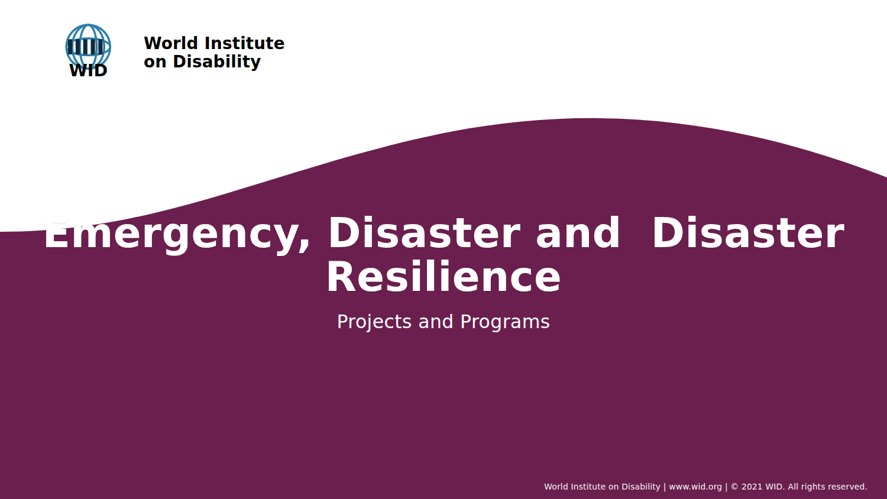WID
World Institute
on Disability
Emergency, Disaster and Disaster Resilience
Projects and Programs
World Institute on Disability | www.wid.org | © 2021 WID. All rights reserved.